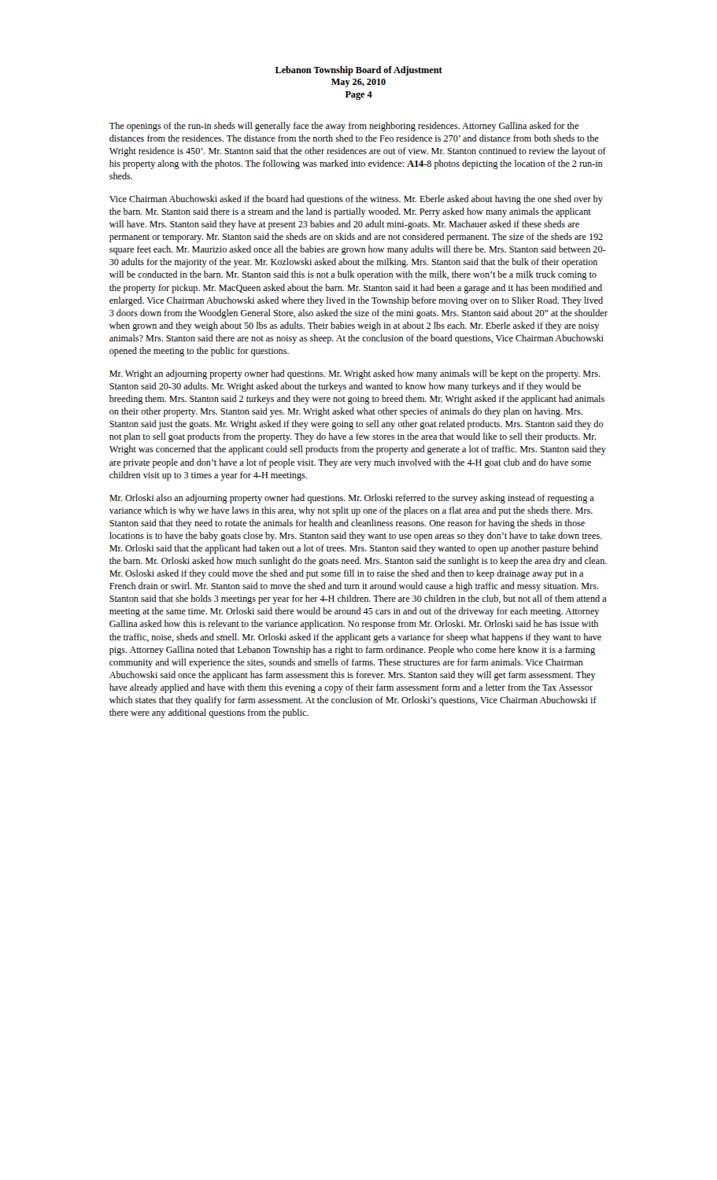Lebanon Township Board of Adjustment May 26, 2010 Page 4
The openings of the run-in sheds will generally face the away from neighboring residences. Attorney Gallina asked for the distances from the residences. The distance from the north shed to the Feo residence is 270’ and distance from both sheds to the Wright residence is 450’. Mr. Stanton said that the other residences are out of view. Mr. Stanton continued to review the layout of his property along with the photos. The following was marked into evidence: A14-8 photos depicting the location of the 2 run-in sheds.
Vice Chairman Abuchowski asked if the board had questions of the witness. Mr. Eberle asked about having the one shed over by the barn. Mr. Stanton said there is a stream and the land is partially wooded. Mr. Perry asked how many animals the applicant will have. Mrs. Stanton said they have at present 23 babies and 20 adult mini-goats. Mr. Machauer asked if these sheds are permanent or temporary. Mr. Stanton said the sheds are on skids and are not considered permanent. The size of the sheds are 192 square feet each. Mr. Maurizio asked once all the babies are grown how many adults will there be. Mrs. Stanton said between 20-30 adults for the majority of the year. Mr. Kozlowski asked about the milking. Mrs. Stanton said that the bulk of their operation will be conducted in the barn. Mr. Stanton said this is not a bulk operation with the milk, there won’t be a milk truck coming to the property for pickup. Mr. MacQueen asked about the barn. Mr. Stanton said it had been a garage and it has been modified and enlarged. Vice Chairman Abuchowski asked where they lived in the Township before moving over on to Sliker Road. They lived 3 doors down from the Woodglen General Store, also asked the size of the mini goats. Mrs. Stanton said about 20” at the shoulder when grown and they weigh about 50 lbs as adults. Their babies weigh in at about 2 lbs each. Mr. Eberle asked if they are noisy animals? Mrs. Stanton said there are not as noisy as sheep. At the conclusion of the board questions, Vice Chairman Abuchowski opened the meeting to the public for questions.
Mr. Wright an adjourning property owner had questions. Mr. Wright asked how many animals will be kept on the property. Mrs. Stanton said 20-30 adults. Mr. Wright asked about the turkeys and wanted to know how many turkeys and if they would be breeding them. Mrs. Stanton said 2 turkeys and they were not going to breed them. Mr. Wright asked if the applicant had animals on their other property. Mrs. Stanton said yes. Mr. Wright asked what other species of animals do they plan on having. Mrs. Stanton said just the goats. Mr. Wright asked if they were going to sell any other goat related products. Mrs. Stanton said they do not plan to sell goat products from the property. They do have a few stores in the area that would like to sell their products. Mr. Wright was concerned that the applicant could sell products from the property and generate a lot of traffic. Mrs. Stanton said they are private people and don’t have a lot of people visit. They are very much involved with the 4-H goat club and do have some children visit up to 3 times a year for 4-H meetings.
Mr. Orloski also an adjourning property owner had questions. Mr. Orloski referred to the survey asking instead of requesting a variance which is why we have laws in this area, why not split up one of the places on a flat area and put the sheds there. Mrs. Stanton said that they need to rotate the animals for health and cleanliness reasons. One reason for having the sheds in those locations is to have the baby goats close by. Mrs. Stanton said they want to use open areas so they don’t have to take down trees. Mr. Orloski said that the applicant had taken out a lot of trees. Mrs. Stanton said they wanted to open up another pasture behind the barn. Mr. Orloski asked how much sunlight do the goats need. Mrs. Stanton said the sunlight is to keep the area dry and clean. Mr. Osloski asked if they could move the shed and put some fill in to raise the shed and then to keep drainage away put in a French drain or swirl. Mr. Stanton said to move the shed and turn it around would cause a high traffic and messy situation. Mrs. Stanton said that she holds 3 meetings per year for her 4-H children. There are 30 children in the club, but not all of them attend a meeting at the same time. Mr. Orloski said there would be around 45 cars in and out of the driveway for each meeting. Attorney Gallina asked how this is relevant to the variance application. No response from Mr. Orloski. Mr. Orloski said he has issue with the traffic, noise, sheds and smell. Mr. Orloski asked if the applicant gets a variance for sheep what happens if they want to have pigs. Attorney Gallina noted that Lebanon Township has a right to farm ordinance. People who come here know it is a farming community and will experience the sites, sounds and smells of farms. These structures are for farm animals. Vice Chairman Abuchowski said once the applicant has farm assessment this is forever. Mrs. Stanton said they will get farm assessment. They have already applied and have with them this evening a copy of their farm assessment form and a letter from the Tax Assessor which states that they qualify for farm assessment. At the conclusion of Mr. Orloski’s questions, Vice Chairman Abuchowski if there were any additional questions from the public.